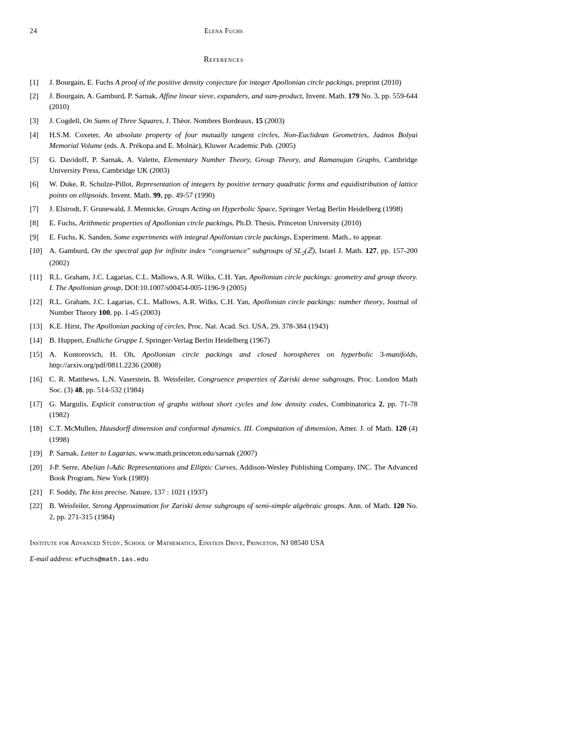24 Elena Fuchs
References
[1] J. Bourgain, E. Fuchs A proof of the positive density conjecture for integer Apollonian circle packings, preprint (2010)
[2] J. Bourgain, A. Gamburd, P. Sarnak, Affine linear sieve, expanders, and sum-product, Invent. Math. 179 No. 3, pp. 559-644 (2010)
[3] J. Cogdell, On Sums of Three Squares, J. Thèor. Nombres Bordeaux, 15 (2003)
[4] H.S.M. Coxeter, An absolute property of four mutually tangent circles, Non-Euclidean Geometries, Jaános Bolyai Memorial Volume (eds. A. Prékopa and E. Molnàr), Kluwer Academic Pub. (2005)
[5] G. Davidoff, P. Sarnak, A. Valette, Elementary Number Theory, Group Theory, and Ramanujan Graphs, Cambridge University Press, Cambridge UK (2003)
[6] W. Duke, R. Schulze-Pillot, Representation of integers by positive ternary quadratic forms and equidistribution of lattice points on ellipsoids. Invent. Math. 99, pp. 49-57 (1990)
[7] J. Elstrodt, F. Grunewald, J. Mennicke, Groups Acting on Hyperbolic Space, Springer Verlag Berlin Heidelberg (1998)
[8] E. Fuchs, Arithmetic properties of Apollonian circle packings, Ph.D. Thesis, Princeton University (2010)
[9] E. Fuchs, K. Sanden, Some experiments with integral Apollonian circle packings, Experiment. Math., to appear.
[10] A. Gamburd, On the spectral gap for infinite index “congruence" subgroups of SL2(ℤ), Israel J. Math. 127, pp. 157-200 (2002)
[11] R.L. Graham, J.C. Lagarias, C.L. Mallows, A.R. Wilks, C.H. Yan, Apollonian circle packings: geometry and group theory. I. The Apollonian group, DOI:10.1007/s00454-005-1196-9 (2005)
[12] R.L. Graham, J.C. Lagarias, C.L. Mallows, A.R. Wilks, C.H. Yan, Apollonian circle packings: number theory, Journal of Number Theory 100, pp. 1-45 (2003)
[13] K.E. Hirst, The Apollonian packing of circles, Proc. Nat. Acad. Sci. USA, 29, 378-384 (1943)
[14] B. Huppert, Endliche Gruppe I, Springer-Verlag Berlin Heidelberg (1967)
[15] A. Kontorovich, H. Oh, Apollonian circle packings and closed horospheres on hyperbolic 3-manifolds, http://arxiv.org/pdf/0811.2236 (2008)
[16] C. R. Matthews, L.N. Vaserstein, B. Weisfeiler, Congruence properties of Zariski dense subgroups, Proc. London Math Soc. (3) 48, pp. 514-532 (1984)
[17] G. Margulis, Explicit construction of graphs without short cycles and low density codes, Combinatorica 2, pp. 71-78 (1982)
[18] C.T. McMullen, Hausdorff dimension and conformal dynamics. III. Computation of dimension, Amer. J. of Math. 120 (4) (1998)
[19] P. Sarnak, Letter to Lagarias, www.math.princeton.edu/sarnak (2007)
[20] J-P. Serre, Abelian l-Adic Representations and Elliptic Curves, Addison-Wesley Publishing Company, INC. The Advanced Book Program, New York (1989)
[21] F. Soddy, The kiss precise. Nature, 137 : 1021 (1937)
[22] B. Weisfeiler, Strong Approximation for Zariski dense subgroups of semi-simple algebraic groups. Ann. of Math. 120 No. 2, pp. 271-315 (1984)
Institute for Advanced Study, School of Mathematics, Einstein Drive, Princeton, NJ 08540 USA
E-mail address: efuchs@math.ias.edu